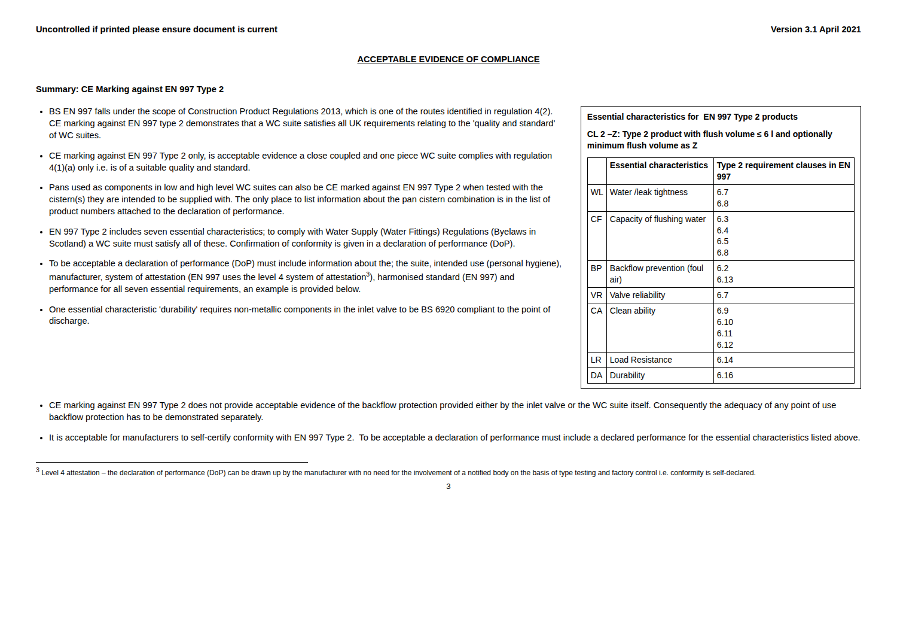Uncontrolled if printed please ensure document is current
Version 3.1 April 2021
ACCEPTABLE EVIDENCE OF COMPLIANCE
Summary: CE Marking against EN 997 Type 2
BS EN 997 falls under the scope of Construction Product Regulations 2013, which is one of the routes identified in regulation 4(2). CE marking against EN 997 type 2 demonstrates that a WC suite satisfies all UK requirements relating to the 'quality and standard' of WC suites.
CE marking against EN 997 Type 2 only, is acceptable evidence a close coupled and one piece WC suite complies with regulation 4(1)(a) only i.e. is of a suitable quality and standard.
Pans used as components in low and high level WC suites can also be CE marked against EN 997 Type 2 when tested with the cistern(s) they are intended to be supplied with. The only place to list information about the pan cistern combination is in the list of product numbers attached to the declaration of performance.
EN 997 Type 2 includes seven essential characteristics; to comply with Water Supply (Water Fittings) Regulations (Byelaws in Scotland) a WC suite must satisfy all of these. Confirmation of conformity is given in a declaration of performance (DoP).
To be acceptable a declaration of performance (DoP) must include information about the; the suite, intended use (personal hygiene), manufacturer, system of attestation (EN 997 uses the level 4 system of attestation3), harmonised standard (EN 997) and performance for all seven essential requirements, an example is provided below.
One essential characteristic 'durability' requires non-metallic components in the inlet valve to be BS 6920 compliant to the point of discharge.
Essential characteristics for EN 997 Type 2 products
CL 2 –Z: Type 2 product with flush volume ≤ 6 l and optionally minimum flush volume as Z
| | Essential characteristics | Type 2 requirement clauses in EN 997 |
| WL | Water /leak tightness | 6.7 6.8 |
| CF | Capacity of flushing water | 6.3 6.4 6.5 6.8 |
| BP | Backflow prevention (foul air) | 6.2 6.13 |
| VR | Valve reliability | 6.7 |
| CA | Clean ability | 6.9 6.10 6.11 6.12 |
| LR | Load Resistance | 6.14 |
| DA | Durability | 6.16 |
CE marking against EN 997 Type 2 does not provide acceptable evidence of the backflow protection provided either by the inlet valve or the WC suite itself. Consequently the adequacy of any point of use backflow protection has to be demonstrated separately.
It is acceptable for manufacturers to self-certify conformity with EN 997 Type 2. To be acceptable a declaration of performance must include a declared performance for the essential characteristics listed above.
3 Level 4 attestation – the declaration of performance (DoP) can be drawn up by the manufacturer with no need for the involvement of a notified body on the basis of type testing and factory control i.e. conformity is self-declared.
3